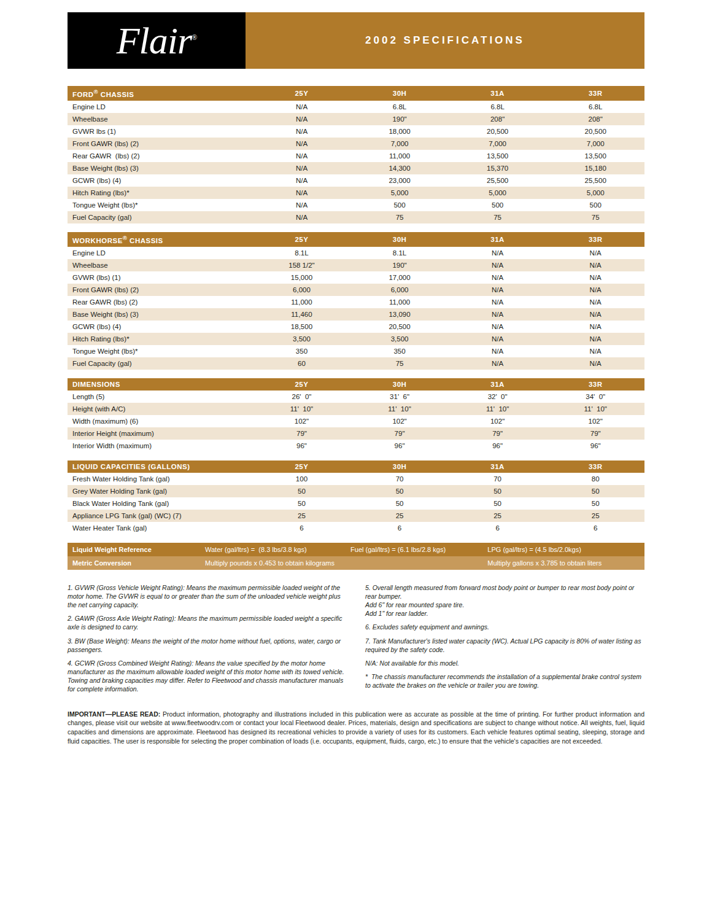Flair®
2002 SPECIFICATIONS
| FORD ® CHASSIS | 25Y | 30H | 31A | 33R |
| --- | --- | --- | --- | --- |
| Engine LD | N/A | 6.8L | 6.8L | 6.8L |
| Wheelbase | N/A | 190" | 208" | 208" |
| GVWR lbs (1) | N/A | 18,000 | 20,500 | 20,500 |
| Front GAWR (lbs) (2) | N/A | 7,000 | 7,000 | 7,000 |
| Rear GAWR (lbs) (2) | N/A | 11,000 | 13,500 | 13,500 |
| Base Weight (lbs) (3) | N/A | 14,300 | 15,370 | 15,180 |
| GCWR (lbs) (4) | N/A | 23,000 | 25,500 | 25,500 |
| Hitch Rating (lbs)* | N/A | 5,000 | 5,000 | 5,000 |
| Tongue Weight (lbs)* | N/A | 500 | 500 | 500 |
| Fuel Capacity (gal) | N/A | 75 | 75 | 75 |
| WORKHORSE ® CHASSIS | 25Y | 30H | 31A | 33R |
| --- | --- | --- | --- | --- |
| Engine LD | 8.1L | 8.1L | N/A | N/A |
| Wheelbase | 158 1/2" | 190" | N/A | N/A |
| GVWR (lbs) (1) | 15,000 | 17,000 | N/A | N/A |
| Front GAWR (lbs) (2) | 6,000 | 6,000 | N/A | N/A |
| Rear GAWR (lbs) (2) | 11,000 | 11,000 | N/A | N/A |
| Base Weight (lbs) (3) | 11,460 | 13,090 | N/A | N/A |
| GCWR (lbs) (4) | 18,500 | 20,500 | N/A | N/A |
| Hitch Rating (lbs)* | 3,500 | 3,500 | N/A | N/A |
| Tongue Weight (lbs)* | 350 | 350 | N/A | N/A |
| Fuel Capacity (gal) | 60 | 75 | N/A | N/A |
| DIMENSIONS | 25Y | 30H | 31A | 33R |
| --- | --- | --- | --- | --- |
| Length (5) | 26' 0" | 31' 6" | 32' 0" | 34' 0" |
| Height (with A/C) | 11' 10" | 11' 10" | 11' 10" | 11' 10" |
| Width (maximum) (6) | 102" | 102" | 102" | 102" |
| Interior Height (maximum) | 79" | 79" | 79" | 79" |
| Interior Width (maximum) | 96" | 96" | 96" | 96" |
| LIQUID CAPACITIES (GALLONS) | 25Y | 30H | 31A | 33R |
| --- | --- | --- | --- | --- |
| Fresh Water Holding Tank (gal) | 100 | 70 | 70 | 80 |
| Grey Water Holding Tank (gal) | 50 | 50 | 50 | 50 |
| Black Water Holding Tank (gal) | 50 | 50 | 50 | 50 |
| Appliance LPG Tank (gal) (WC) (7) | 25 | 25 | 25 | 25 |
| Water Heater Tank (gal) | 6 | 6 | 6 | 6 |
| Liquid Weight Reference | Water (gal/ltrs) = (8.3 lbs/3.8 kgs) | Fuel (gal/ltrs) = (6.1 lbs/2.8 kgs) | LPG (gal/ltrs) = (4.5 lbs/2.0kgs) |
| Metric Conversion | Multiply pounds x 0.453 to obtain kilograms | Multiply gallons x 3.785 to obtain liters |
1. GVWR (Gross Vehicle Weight Rating): Means the maximum permissible loaded weight of the motor home. The GVWR is equal to or greater than the sum of the unloaded vehicle weight plus the net carrying capacity.
2. GAWR (Gross Axle Weight Rating): Means the maximum permissible loaded weight a specific axle is designed to carry.
3. BW (Base Weight): Means the weight of the motor home without fuel, options, water, cargo or passengers.
4. GCWR (Gross Combined Weight Rating): Means the value specified by the motor home manufacturer as the maximum allowable loaded weight of this motor home with its towed vehicle. Towing and braking capacities may differ. Refer to Fleetwood and chassis manufacturer manuals for complete information.
5. Overall length measured from forward most body point or bumper to rear most body point or rear bumper.
Add 6" for rear mounted spare tire.
Add 1" for rear ladder.
6. Excludes safety equipment and awnings.
7. Tank Manufacturer's listed water capacity (WC). Actual LPG capacity is 80% of water listing as required by the safety code.
N/A: Not available for this model.
* The chassis manufacturer recommends the installation of a supplemental brake control system to activate the brakes on the vehicle or trailer you are towing.
IMPORTANT—PLEASE READ: Product information, photography and illustrations included in this publication were as accurate as possible at the time of printing. For further product information and changes, please visit our website at www.fleetwoodrv.com or contact your local Fleetwood dealer. Prices, materials, design and specifications are subject to change without notice. All weights, fuel, liquid capacities and dimensions are approximate. Fleetwood has designed its recreational vehicles to provide a variety of uses for its customers. Each vehicle features optimal seating, sleeping, storage and fluid capacities. The user is responsible for selecting the proper combination of loads (i.e. occupants, equipment, fluids, cargo, etc.) to ensure that the vehicle's capacities are not exceeded.